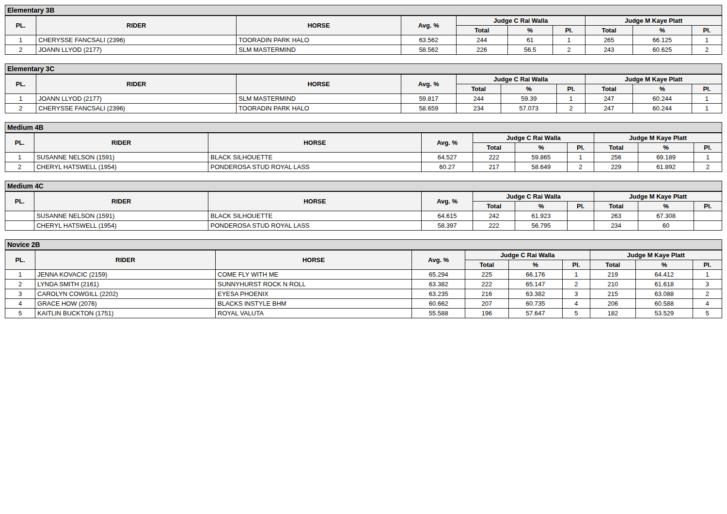Elementary 3B
| PL. | RIDER | HORSE | Avg. % | Judge C Rai Walla | Judge M Kaye Platt |
| --- | --- | --- | --- | --- | --- |
| Total | % | Pl. | Total | % | Pl. |
| 1 | CHERYSSE FANCSALI (2396) | TOORADIN PARK HALO | 63.562 | 244 | 61 | 1 | 265 | 66.125 | 1 |
| 2 | JOANN LLYOD (2177) | SLM MASTERMIND | 58.562 | 226 | 56.5 | 2 | 243 | 60.625 | 2 |
Elementary 3C
| PL. | RIDER | HORSE | Avg. % | Judge C Rai Walla | Judge M Kaye Platt |
| --- | --- | --- | --- | --- | --- |
| Total | % | Pl. | Total | % | Pl. |
| 1 | JOANN LLYOD (2177) | SLM MASTERMIND | 59.817 | 244 | 59.39 | 1 | 247 | 60.244 | 1 |
| 2 | CHERYSSE FANCSALI (2396) | TOORADIN PARK HALO | 58.659 | 234 | 57.073 | 2 | 247 | 60.244 | 1 |
Medium 4B
| PL. | RIDER | HORSE | Avg. % | Judge C Rai Walla | Judge M Kaye Platt |
| --- | --- | --- | --- | --- | --- |
| Total | % | Pl. | Total | % | Pl. |
| 1 | SUSANNE NELSON (1591) | BLACK SILHOUETTE | 64.527 | 222 | 59.865 | 1 | 256 | 69.189 | 1 |
| 2 | CHERYL HATSWELL (1954) | PONDEROSA STUD ROYAL LASS | 60.27 | 217 | 58.649 | 2 | 229 | 61.892 | 2 |
Medium 4C
| PL. | RIDER | HORSE | Avg. % | Judge C Rai Walla | Judge M Kaye Platt |
| --- | --- | --- | --- | --- | --- |
| Total | % | Pl. | Total | % | Pl. |
| | SUSANNE NELSON (1591) | BLACK SILHOUETTE | 64.615 | 242 | 61.923 | | 263 | 67.308 | |
| | CHERYL HATSWELL (1954) | PONDEROSA STUD ROYAL LASS | 58.397 | 222 | 56.795 | | 234 | 60 | |
Novice 2B
| PL. | RIDER | HORSE | Avg. % | Judge C Rai Walla | Judge M Kaye Platt |
| --- | --- | --- | --- | --- | --- |
| Total | % | Pl. | Total | % | Pl. |
| 1 | JENNA KOVACIC (2159) | COME FLY WITH ME | 65.294 | 225 | 66.176 | 1 | 219 | 64.412 | 1 |
| 2 | LYNDA SMITH (2161) | SUNNYHURST ROCK N ROLL | 63.382 | 222 | 65.147 | 2 | 210 | 61.618 | 3 |
| 3 | CAROLYN COWGILL (2202) | EYESA PHOENIX | 63.235 | 216 | 63.382 | 3 | 215 | 63.088 | 2 |
| 4 | GRACE HOW (2076) | BLACKS INSTYLE BHM | 60.662 | 207 | 60.735 | 4 | 206 | 60.588 | 4 |
| 5 | KAITLIN BUCKTON (1751) | ROYAL VALUTA | 55.588 | 196 | 57.647 | 5 | 182 | 53.529 | 5 |